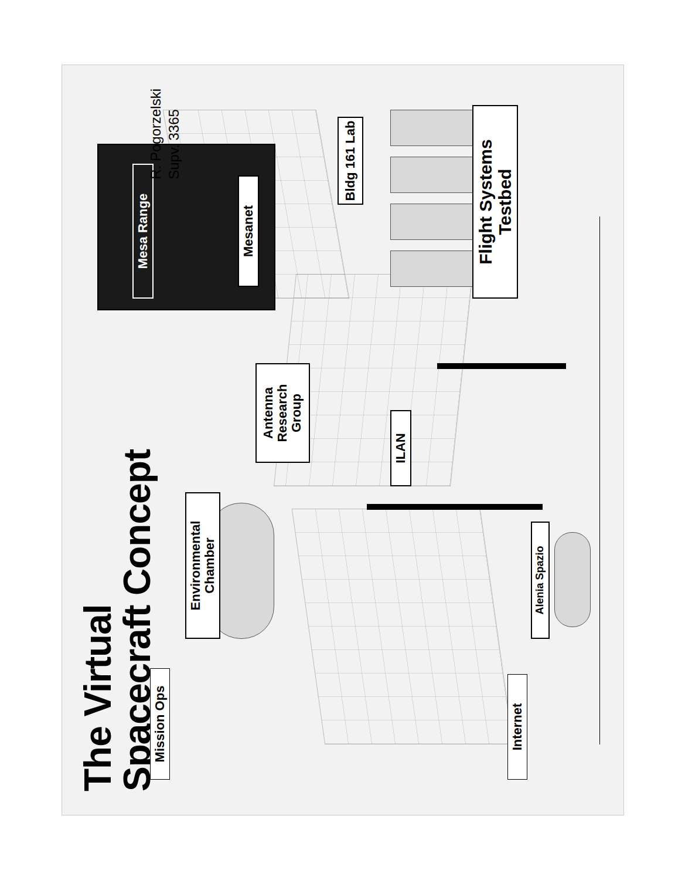The Virtual Spacecraft Concept
Mission Ops
Environmental Chamber
Antenna Research Group
Mesa Range
Mesanet
Bldg 161 Lab
ILAN
Internet
Alenia Spazio
Flight Systems Testbed
R. Pogorzelski
Supv. 3365